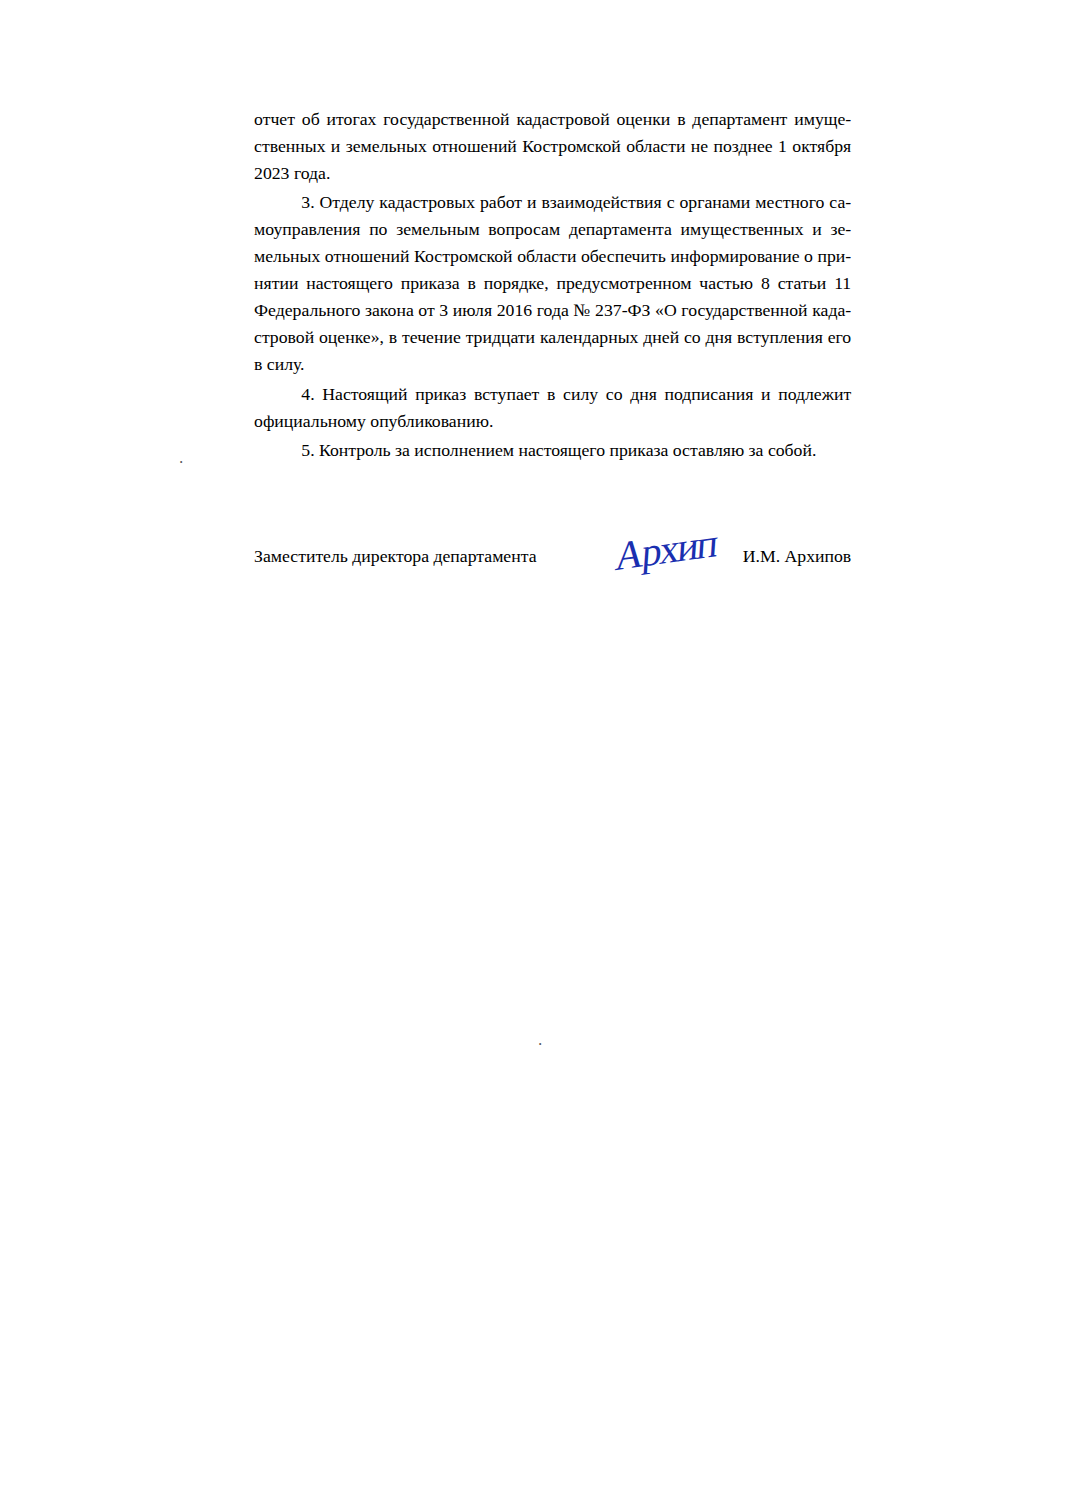отчет об итогах государственной кадастровой оценки в департамент имущественных и земельных отношений Костромской области не позднее 1 октября 2023 года.
3. Отделу кадастровых работ и взаимодействия с органами местного самоуправления по земельным вопросам департамента имущественных и земельных отношений Костромской области обеспечить информирование о принятии настоящего приказа в порядке, предусмотренном частью 8 статьи 11 Федерального закона от 3 июля 2016 года № 237-ФЗ «О государственной кадастровой оценке», в течение тридцати календарных дней со дня вступления его в силу.
4. Настоящий приказ вступает в силу со дня подписания и подлежит официальному опубликованию.
5. Контроль за исполнением настоящего приказа оставляю за собой.
Заместитель директора департамента
Архип
И.М. Архипов
·
·